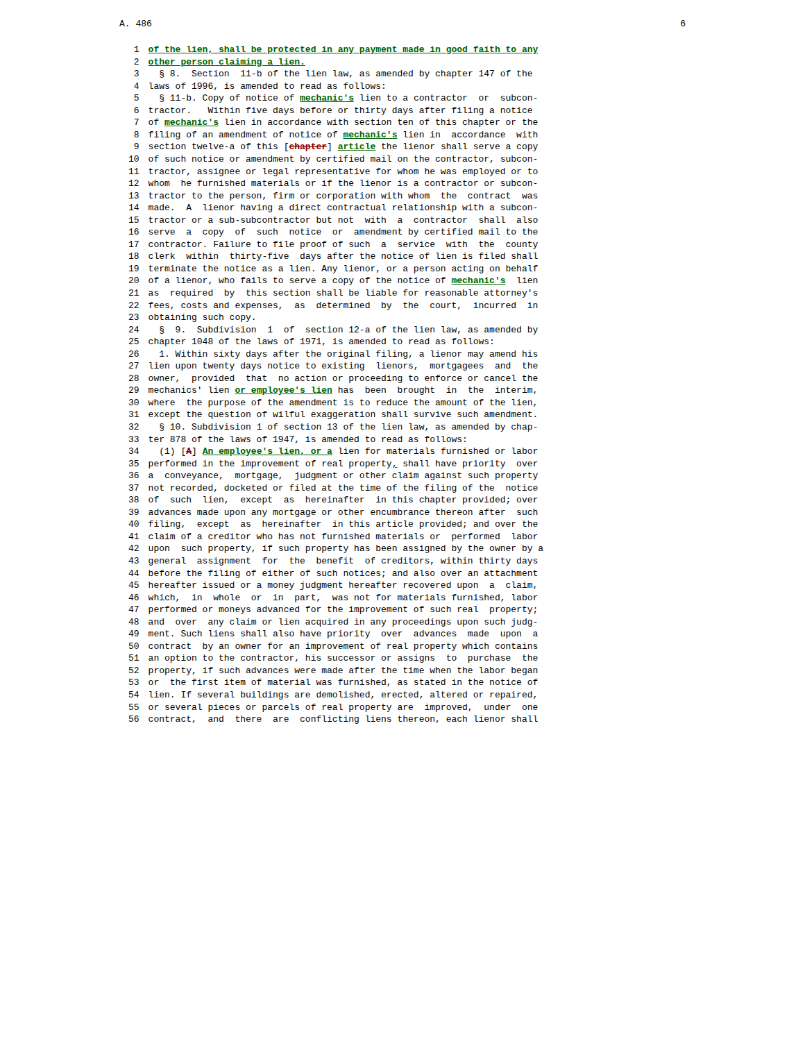A. 486 6
of the lien, shall be protected in any payment made in good faith to any
other person claiming a lien.
§ 8. Section 11-b of the lien law, as amended by chapter 147 of the
laws of 1996, is amended to read as follows:
§ 11-b. Copy of notice of mechanic's lien to a contractor or subcon-
tractor. Within five days before or thirty days after filing a notice
of mechanic's lien in accordance with section ten of this chapter or the
filing of an amendment of notice of mechanic's lien in accordance with
section twelve-a of this [chapter] article the lienor shall serve a copy
of such notice or amendment by certified mail on the contractor, subcon-
tractor, assignee or legal representative for whom he was employed or to
whom he furnished materials or if the lienor is a contractor or subcon-
tractor to the person, firm or corporation with whom the contract was
made. A lienor having a direct contractual relationship with a subcon-
tractor or a sub-subcontractor but not with a contractor shall also
serve a copy of such notice or amendment by certified mail to the
contractor. Failure to file proof of such a service with the county
clerk within thirty-five days after the notice of lien is filed shall
terminate the notice as a lien. Any lienor, or a person acting on behalf
of a lienor, who fails to serve a copy of the notice of mechanic's lien
as required by this section shall be liable for reasonable attorney's
fees, costs and expenses, as determined by the court, incurred in
obtaining such copy.
§ 9. Subdivision 1 of section 12-a of the lien law, as amended by
chapter 1048 of the laws of 1971, is amended to read as follows:
1. Within sixty days after the original filing, a lienor may amend his
lien upon twenty days notice to existing lienors, mortgagees and the
owner, provided that no action or proceeding to enforce or cancel the
mechanics' lien or employee's lien has been brought in the interim,
where the purpose of the amendment is to reduce the amount of the lien,
except the question of wilful exaggeration shall survive such amendment.
§ 10. Subdivision 1 of section 13 of the lien law, as amended by chap-
ter 878 of the laws of 1947, is amended to read as follows:
(1) [A] An employee's lien, or a lien for materials furnished or labor
performed in the improvement of real property, shall have priority over
a conveyance, mortgage, judgment or other claim against such property
not recorded, docketed or filed at the time of the filing of the notice
of such lien, except as hereinafter in this chapter provided; over
advances made upon any mortgage or other encumbrance thereon after such
filing, except as hereinafter in this article provided; and over the
claim of a creditor who has not furnished materials or performed labor
upon such property, if such property has been assigned by the owner by a
general assignment for the benefit of creditors, within thirty days
before the filing of either of such notices; and also over an attachment
hereafter issued or a money judgment hereafter recovered upon a claim,
which, in whole or in part, was not for materials furnished, labor
performed or moneys advanced for the improvement of such real property;
and over any claim or lien acquired in any proceedings upon such judg-
ment. Such liens shall also have priority over advances made upon a
contract by an owner for an improvement of real property which contains
an option to the contractor, his successor or assigns to purchase the
property, if such advances were made after the time when the labor began
or the first item of material was furnished, as stated in the notice of
lien. If several buildings are demolished, erected, altered or repaired,
or several pieces or parcels of real property are improved, under one
contract, and there are conflicting liens thereon, each lienor shall